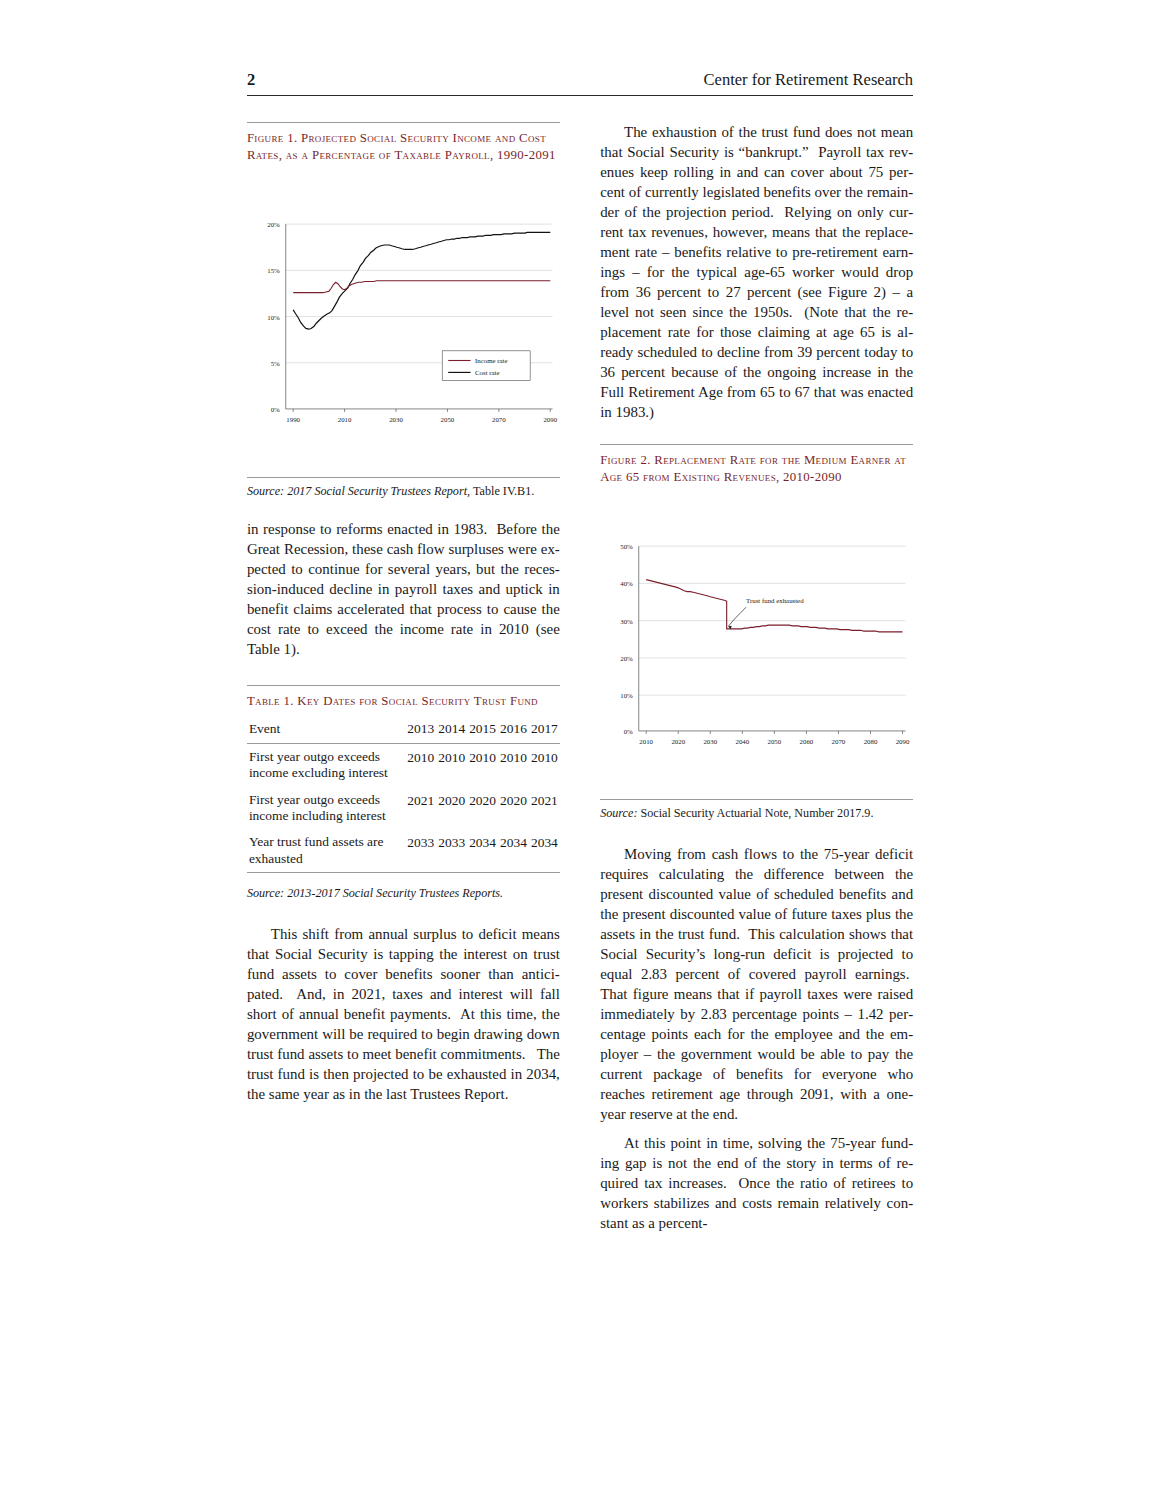2 Center for Retirement Research
Figure 1. Projected Social Security Income and Cost Rates, as a Percentage of Taxable Payroll, 1990-2091
20% 15% 10% 5% 0% 1990 2010 2030 2050 2070 2090 Income rate Cost rate
Source: 2017 Social Security Trustees Report, Table IV.B1.
in response to reforms enacted in 1983. Before the Great Recession, these cash flow surpluses were expected to continue for several years, but the recession-induced decline in payroll taxes and uptick in benefit claims accelerated that process to cause the cost rate to exceed the income rate in 2010 (see Table 1).
Table 1. Key Dates for Social Security Trust Fund
| Event | 2013 | 2014 | 2015 | 2016 | 2017 |
| --- | --- | --- | --- | --- | --- |
| First year outgo exceeds income excluding interest | 2010 | 2010 | 2010 | 2010 | 2010 |
| First year outgo exceeds income including interest | 2021 | 2020 | 2020 | 2020 | 2021 |
| Year trust fund assets are exhausted | 2033 | 2033 | 2034 | 2034 | 2034 |
Source: 2013-2017 Social Security Trustees Reports.
This shift from annual surplus to deficit means that Social Security is tapping the interest on trust fund assets to cover benefits sooner than anticipated. And, in 2021, taxes and interest will fall short of annual benefit payments. At this time, the government will be required to begin drawing down trust fund assets to meet benefit commitments. The trust fund is then projected to be exhausted in 2034, the same year as in the last Trustees Report.
The exhaustion of the trust fund does not mean that Social Security is “bankrupt.” Payroll tax revenues keep rolling in and can cover about 75 percent of currently legislated benefits over the remainder of the projection period. Relying on only current tax revenues, however, means that the replacement rate – benefits relative to pre-retirement earnings – for the typical age-65 worker would drop from 36 percent to 27 percent (see Figure 2) – a level not seen since the 1950s. (Note that the replacement rate for those claiming at age 65 is already scheduled to decline from 39 percent today to 36 percent because of the ongoing increase in the Full Retirement Age from 65 to 67 that was enacted in 1983.)
Figure 2. Replacement Rate for the Medium Earner at Age 65 from Existing Revenues, 2010-2090
50% 40% 30% 20% 10% 0% 2010 2020 2030 2040 2050 2060 2070 2080 2090 Trust fund exhausted
Source: Social Security Actuarial Note, Number 2017.9.
Moving from cash flows to the 75-year deficit requires calculating the difference between the present discounted value of scheduled benefits and the present discounted value of future taxes plus the assets in the trust fund. This calculation shows that Social Security’s long-run deficit is projected to equal 2.83 percent of covered payroll earnings. That figure means that if payroll taxes were raised immediately by 2.83 percentage points – 1.42 percentage points each for the employee and the employer – the government would be able to pay the current package of benefits for everyone who reaches retirement age through 2091, with a one-year reserve at the end.
At this point in time, solving the 75-year funding gap is not the end of the story in terms of required tax increases. Once the ratio of retirees to workers stabilizes and costs remain relatively constant as a percent-